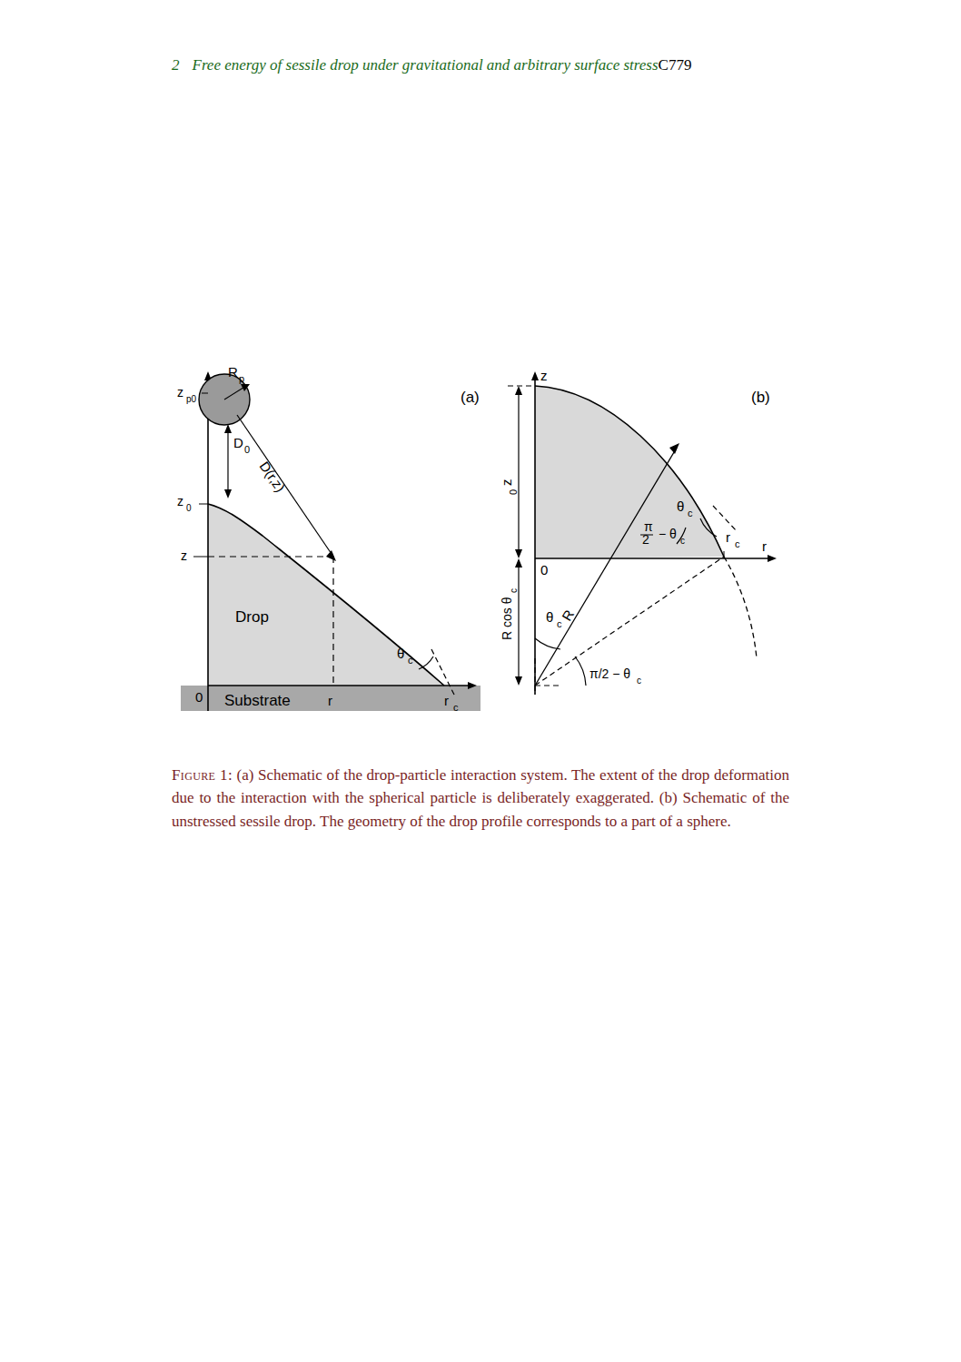2 Free energy of sessile drop under gravitational and arbitrary surface stress C779
R p z p0 D 0 D(r,z) z 0 z 0 Drop Substrate r θ c r c (a) z r 0 z 0 R cos θ c R θ c π/2 − θ c θ c π 2 − θ c r c (b)
Figure 1: (a) Schematic of the drop-particle interaction system. The extent of the drop deformation due to the interaction with the spherical particle is deliberately exaggerated. (b) Schematic of the unstressed sessile drop. The geometry of the drop profile corresponds to a part of a sphere.